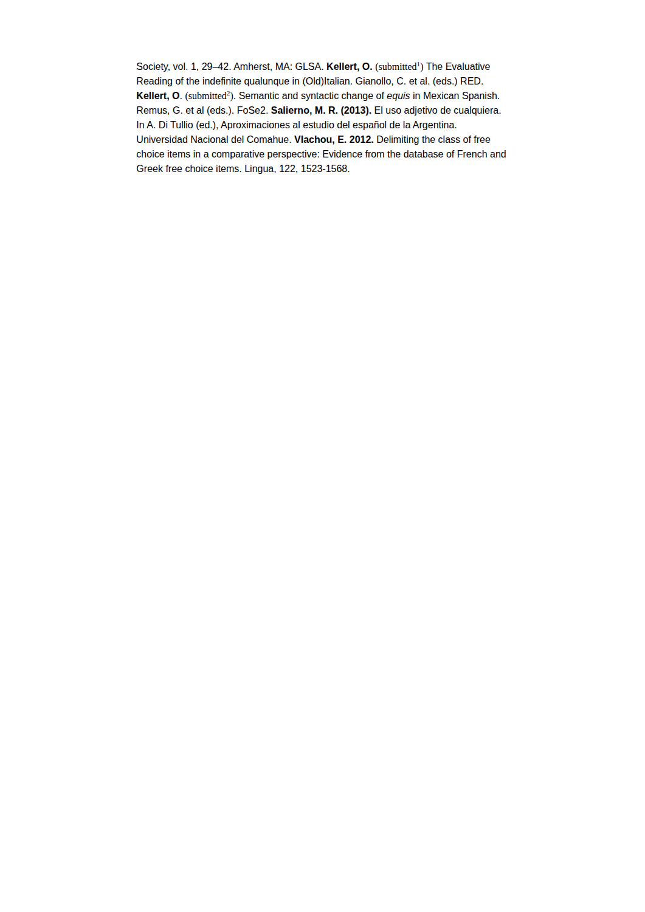Society, vol. 1, 29–42. Amherst, MA: GLSA. Kellert, O. (submitted1) The Evaluative Reading of the indefinite qualunque in (Old)Italian. Gianollo, C. et al. (eds.) RED. Kellert, O. (submitted2). Semantic and syntactic change of equis in Mexican Spanish. Remus, G. et al (eds.). FoSe2. Salierno, M. R. (2013). El uso adjetivo de cualquiera. In A. Di Tullio (ed.), Aproximaciones al estudio del español de la Argentina. Universidad Nacional del Comahue. Vlachou, E. 2012. Delimiting the class of free choice items in a comparative perspective: Evidence from the database of French and Greek free choice items. Lingua, 122, 1523-1568.